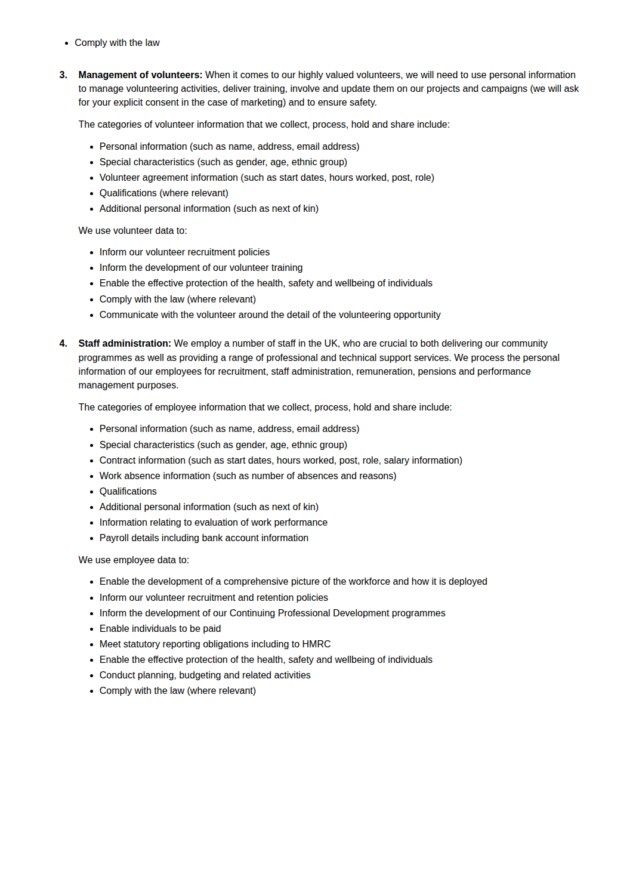Comply with the law
Management of volunteers: When it comes to our highly valued volunteers, we will need to use personal information to manage volunteering activities, deliver training, involve and update them on our projects and campaigns (we will ask for your explicit consent in the case of marketing) and to ensure safety.
The categories of volunteer information that we collect, process, hold and share include:
Personal information (such as name, address, email address)
Special characteristics (such as gender, age, ethnic group)
Volunteer agreement information (such as start dates, hours worked, post, role)
Qualifications (where relevant)
Additional personal information (such as next of kin)
We use volunteer data to:
Inform our volunteer recruitment policies
Inform the development of our volunteer training
Enable the effective protection of the health, safety and wellbeing of individuals
Comply with the law (where relevant)
Communicate with the volunteer around the detail of the volunteering opportunity
Staff administration: We employ a number of staff in the UK, who are crucial to both delivering our community programmes as well as providing a range of professional and technical support services. We process the personal information of our employees for recruitment, staff administration, remuneration, pensions and performance management purposes.
The categories of employee information that we collect, process, hold and share include:
Personal information (such as name, address, email address)
Special characteristics (such as gender, age, ethnic group)
Contract information (such as start dates, hours worked, post, role, salary information)
Work absence information (such as number of absences and reasons)
Qualifications
Additional personal information (such as next of kin)
Information relating to evaluation of work performance
Payroll details including bank account information
We use employee data to:
Enable the development of a comprehensive picture of the workforce and how it is deployed
Inform our volunteer recruitment and retention policies
Inform the development of our Continuing Professional Development programmes
Enable individuals to be paid
Meet statutory reporting obligations including to HMRC
Enable the effective protection of the health, safety and wellbeing of individuals
Conduct planning, budgeting and related activities
Comply with the law (where relevant)